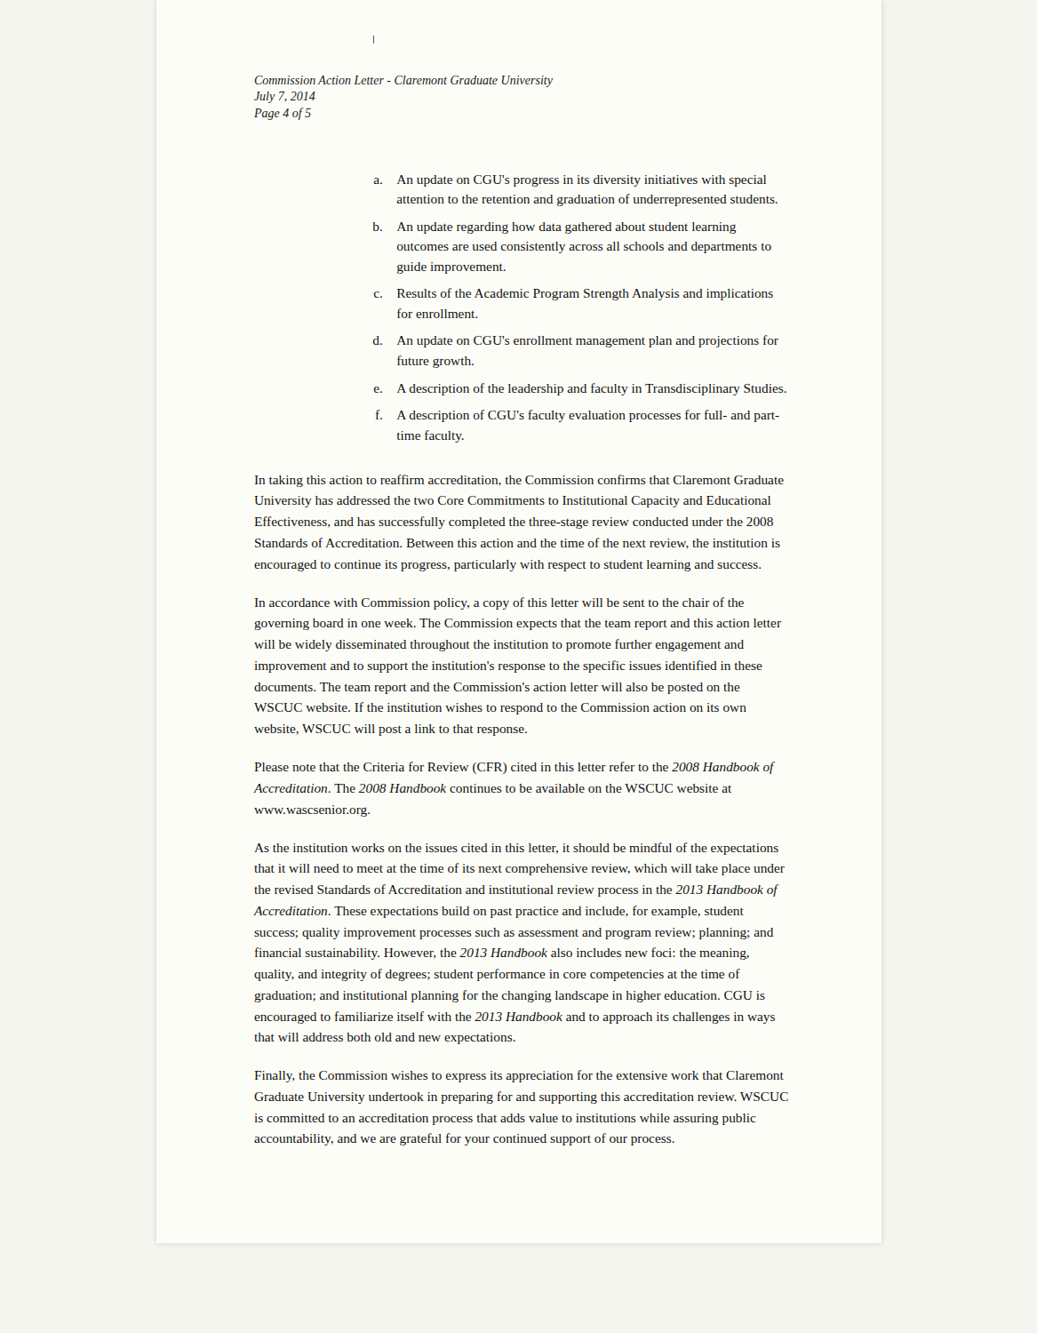Commission Action Letter - Claremont Graduate University
July 7, 2014
Page 4 of 5
An update on CGU's progress in its diversity initiatives with special attention to the retention and graduation of underrepresented students.
An update regarding how data gathered about student learning outcomes are used consistently across all schools and departments to guide improvement.
Results of the Academic Program Strength Analysis and implications for enrollment.
An update on CGU's enrollment management plan and projections for future growth.
A description of the leadership and faculty in Transdisciplinary Studies.
A description of CGU's faculty evaluation processes for full- and part-time faculty.
In taking this action to reaffirm accreditation, the Commission confirms that Claremont Graduate University has addressed the two Core Commitments to Institutional Capacity and Educational Effectiveness, and has successfully completed the three-stage review conducted under the 2008 Standards of Accreditation. Between this action and the time of the next review, the institution is encouraged to continue its progress, particularly with respect to student learning and success.
In accordance with Commission policy, a copy of this letter will be sent to the chair of the governing board in one week. The Commission expects that the team report and this action letter will be widely disseminated throughout the institution to promote further engagement and improvement and to support the institution's response to the specific issues identified in these documents. The team report and the Commission's action letter will also be posted on the WSCUC website. If the institution wishes to respond to the Commission action on its own website, WSCUC will post a link to that response.
Please note that the Criteria for Review (CFR) cited in this letter refer to the 2008 Handbook of Accreditation. The 2008 Handbook continues to be available on the WSCUC website at www.wascsenior.org.
As the institution works on the issues cited in this letter, it should be mindful of the expectations that it will need to meet at the time of its next comprehensive review, which will take place under the revised Standards of Accreditation and institutional review process in the 2013 Handbook of Accreditation. These expectations build on past practice and include, for example, student success; quality improvement processes such as assessment and program review; planning; and financial sustainability. However, the 2013 Handbook also includes new foci: the meaning, quality, and integrity of degrees; student performance in core competencies at the time of graduation; and institutional planning for the changing landscape in higher education. CGU is encouraged to familiarize itself with the 2013 Handbook and to approach its challenges in ways that will address both old and new expectations.
Finally, the Commission wishes to express its appreciation for the extensive work that Claremont Graduate University undertook in preparing for and supporting this accreditation review. WSCUC is committed to an accreditation process that adds value to institutions while assuring public accountability, and we are grateful for your continued support of our process.